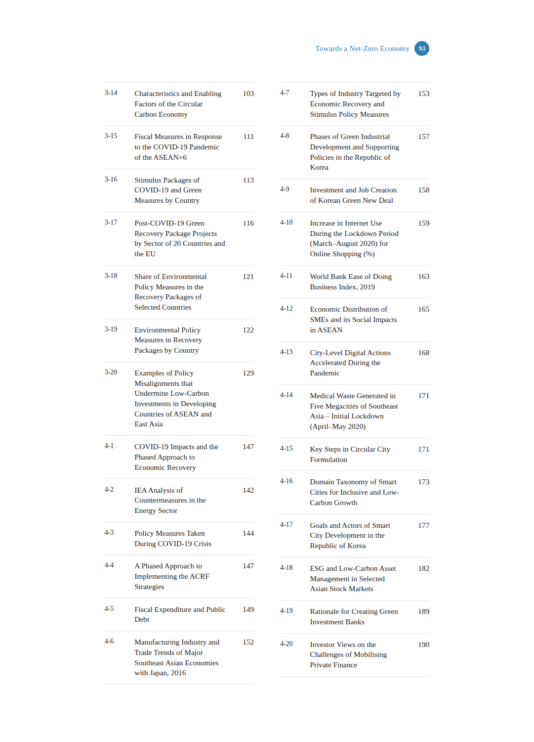Towards a Net-Zero Economy
XI
3-14 Characteristics and Enabling Factors of the Circular Carbon Economy 103
3-15 Fiscal Measures in Response to the COVID-19 Pandemic of the ASEAN+6111
3-16 Stimulus Packages of COVID-19 and Green Measures by Country 113
3-17 Post-COVID-19 Green Recovery Package Projects by Sector of 20 Countries and the EU 116
3-18 Share of Environmental Policy Measures in the Recovery Packages of Selected Countries 121
3-19 Environmental Policy Measures in Recovery Packages by Country 122
3-20 Examples of Policy Misalignments that Undermine Low-Carbon Investments in Developing Countries of ASEAN and East Asia 129
4-1 COVID-19 Impacts and the Phased Approach to Economic Recovery 147
4-2 IEA Analysis of Countermeasures in the Energy Sector 142
4-3 Policy Measures Taken During COVID-19 Crisis 144
4-4 A Phased Approach to Implementing the ACRF Strategies 147
4-5 Fiscal Expenditure and Public Debt 149
4-6 Manufacturing Industry and Trade Trends of Major Southeast Asian Economies with Japan, 2016152
4-7 Types of Industry Targeted by Economic Recovery and Stimulus Policy Measures 153
4-8 Phases of Green Industrial Development and Supporting Policies in the Republic of Korea 157
4-9 Investment and Job Creation of Korean Green New Deal 158
4-10 Increase in Internet Use During the Lockdown Period (March–August 2020) for Online Shopping (%) 159
4-11 World Bank Ease of Doing Business Index, 2019163
4-12 Economic Distribution of SMEs and its Social Impacts in ASEAN 165
4-13 City-Level Digital Actions Accelerated During the Pandemic 168
4-14 Medical Waste Generated in Five Megacities of Southeast Asia – Initial Lockdown (April–May 2020) 171
4-15 Key Steps in Circular City Formulation 171
4-16 Domain Taxonomy of Smart Cities for Inclusive and Low-Carbon Growth 173
4-17 Goals and Actors of Smart City Development in the Republic of Korea 177
4-18 ESG and Low-Carbon Asset Management in Selected Asian Stock Markets 182
4-19 Rationale for Creating Green Investment Banks 189
4-20 Investor Views on the Challenges of Mobilising Private Finance 190